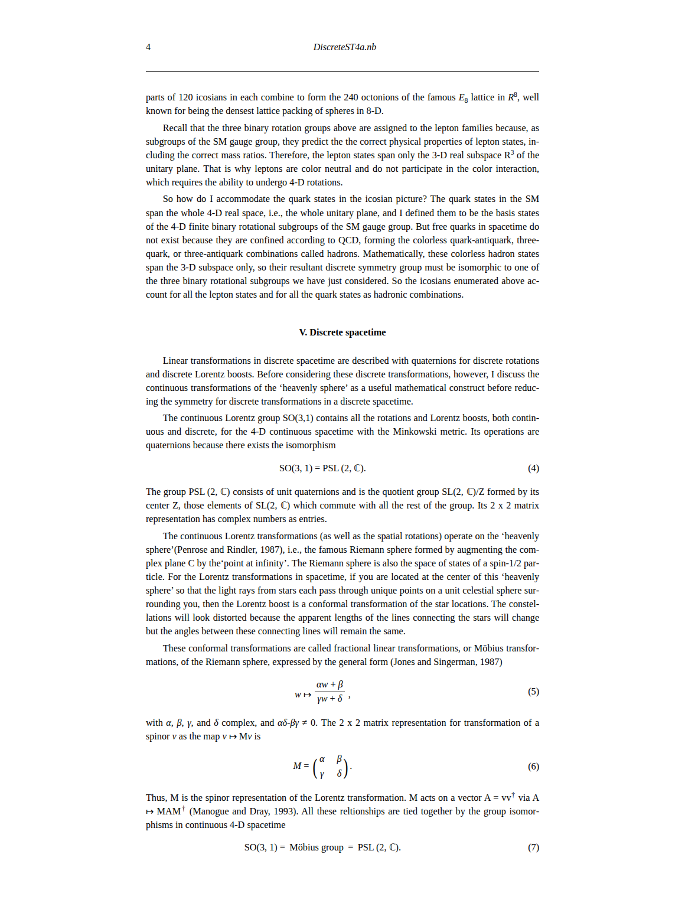4 DiscreteST4a.nb
parts of 120 icosians in each combine to form the 240 octonions of the famous E8 lattice in R8, well known for being the densest lattice packing of spheres in 8-D.
Recall that the three binary rotation groups above are assigned to the lepton families because, as subgroups of the SM gauge group, they predict the the correct physical properties of lepton states, including the correct mass ratios. Therefore, the lepton states span only the 3-D real subspace R3 of the unitary plane. That is why leptons are color neutral and do not participate in the color interaction, which requires the ability to undergo 4-D rotations.
So how do I accommodate the quark states in the icosian picture? The quark states in the SM span the whole 4-D real space, i.e., the whole unitary plane, and I defined them to be the basis states of the 4-D finite binary rotational subgroups of the SM gauge group. But free quarks in spacetime do not exist because they are confined according to QCD, forming the colorless quark-antiquark, three-quark, or three-antiquark combinations called hadrons. Mathematically, these colorless hadron states span the 3-D subspace only, so their resultant discrete symmetry group must be isomorphic to one of the three binary rotational subgroups we have just considered. So the icosians enumerated above account for all the lepton states and for all the quark states as hadronic combinations.
V. Discrete spacetime
Linear transformations in discrete spacetime are described with quaternions for discrete rotations and discrete Lorentz boosts. Before considering these discrete transformations, however, I discuss the continuous transformations of the ‘heavenly sphere’ as a useful mathematical construct before reducing the symmetry for discrete transformations in a discrete spacetime.
The continuous Lorentz group SO(3,1) contains all the rotations and Lorentz boosts, both continuous and discrete, for the 4-D continuous spacetime with the Minkowski metric. Its operations are quaternions because there exists the isomorphism
SO(3, 1) = PSL (2, ℂ).
(4)
The group PSL (2, ℂ) consists of unit quaternions and is the quotient group SL(2, ℂ)/Z formed by its center Z, those elements of SL(2, ℂ) which commute with all the rest of the group. Its 2 x 2 matrix representation has complex numbers as entries.
The continuous Lorentz transformations (as well as the spatial rotations) operate on the ‘heavenly sphere’(Penrose and Rindler, 1987), i.e., the famous Riemann sphere formed by augmenting the complex plane C by the‘point at infinity’. The Riemann sphere is also the space of states of a spin-1/2 particle. For the Lorentz transformations in spacetime, if you are located at the center of this ‘heavenly sphere’ so that the light rays from stars each pass through unique points on a unit celestial sphere surrounding you, then the Lorentz boost is a conformal transformation of the star locations. The constellations will look distorted because the apparent lengths of the lines connecting the stars will change but the angles between these connecting lines will remain the same.
These conformal transformations are called fractional linear transformations, or Möbius transformations, of the Riemann sphere, expressed by the general form (Jones and Singerman, 1987)
w ↦ αw + β γw + δ ,
(5)
with α, β, γ, and δ complex, and αδ-βγ ≠ 0. The 2 x 2 matrix representation for transformation of a spinor v as the map v ↦ Mv is
M = ( αβ γδ ) .
(6)
Thus, M is the spinor representation of the Lorentz transformation. M acts on a vector A = vv† via A ↦ MAM† (Manogue and Dray, 1993). All these reltionships are tied together by the group isomorphisms in continuous 4-D spacetime
SO(3, 1) =  Möbius group  =  PSL (2, ℂ).
(7)